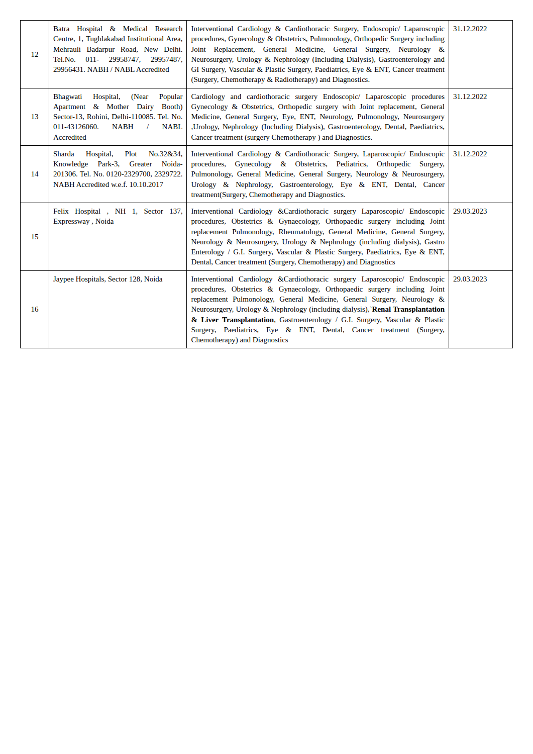| 12 | Batra Hospital & Medical Research Centre, 1, Tughlakabad Institutional Area, Mehrauli Badarpur Road, New Delhi. Tel.No. 011- 29958747, 29957487, 29956431. NABH / NABL Accredited | Interventional Cardiology & Cardiothoracic Surgery, Endoscopic/ Laparoscopic procedures, Gynecology & Obstetrics, Pulmonology, Orthopedic Surgery including Joint Replacement, General Medicine, General Surgery, Neurology & Neurosurgery, Urology & Nephrology (Including Dialysis), Gastroenterology and GI Surgery, Vascular & Plastic Surgery, Paediatrics, Eye & ENT, Cancer treatment (Surgery, Chemotherapy & Radiotherapy) and Diagnostics. | 31.12.2022 |
| 13 | Bhagwati Hospital, (Near Popular Apartment & Mother Dairy Booth) Sector-13, Rohini, Delhi-110085. Tel. No. 011-43126060. NABH / NABL Accredited | Cardiology and cardiothoracic surgery Endoscopic/ Laparoscopic procedures Gynecology & Obstetrics, Orthopedic surgery with Joint replacement, General Medicine, General Surgery, Eye, ENT, Neurology, Pulmonology, Neurosurgery ,Urology, Nephrology (Including Dialysis), Gastroenterology, Dental, Paediatrics, Cancer treatment (surgery Chemotherapy ) and Diagnostics. | 31.12.2022 |
| 14 | Sharda Hospital, Plot No.32&34, Knowledge Park-3, Greater Noida-201306. Tel. No. 0120-2329700, 2329722. NABH Accredited w.e.f. 10.10.2017 | Interventional Cardiology & Cardiothoracic Surgery, Laparoscopic/ Endoscopic procedures, Gynecology & Obstetrics, Pediatrics, Orthopedic Surgery, Pulmonology, General Medicine, General Surgery, Neurology & Neurosurgery, Urology & Nephrology, Gastroenterology, Eye & ENT, Dental, Cancer treatment(Surgery, Chemotherapy and Diagnostics. | 31.12.2022 |
| 15 | Felix Hospital , NH 1, Sector 137, Expressway , Noida | Interventional Cardiology &Cardiothoracic surgery Laparoscopic/ Endoscopic procedures, Obstetrics & Gynaecology, Orthopaedic surgery including Joint replacement Pulmonology, Rheumatology, General Medicine, General Surgery, Neurology & Neurosurgery, Urology & Nephrology (including dialysis), Gastro Enterology / G.I. Surgery, Vascular & Plastic Surgery, Paediatrics, Eye & ENT, Dental, Cancer treatment (Surgery, Chemotherapy) and Diagnostics | 29.03.2023 |
| 16 | Jaypee Hospitals, Sector 128, Noida | Interventional Cardiology &Cardiothoracic surgery Laparoscopic/ Endoscopic procedures, Obstetrics & Gynaecology, Orthopaedic surgery including Joint replacement Pulmonology, General Medicine, General Surgery, Neurology & Neurosurgery, Urology & Nephrology (including dialysis),` Renal Transplantation & Liver Transplantation , Gastroenterology / G.I. Surgery, Vascular & Plastic Surgery, Paediatrics, Eye & ENT, Dental, Cancer treatment (Surgery, Chemotherapy) and Diagnostics | 29.03.2023 |